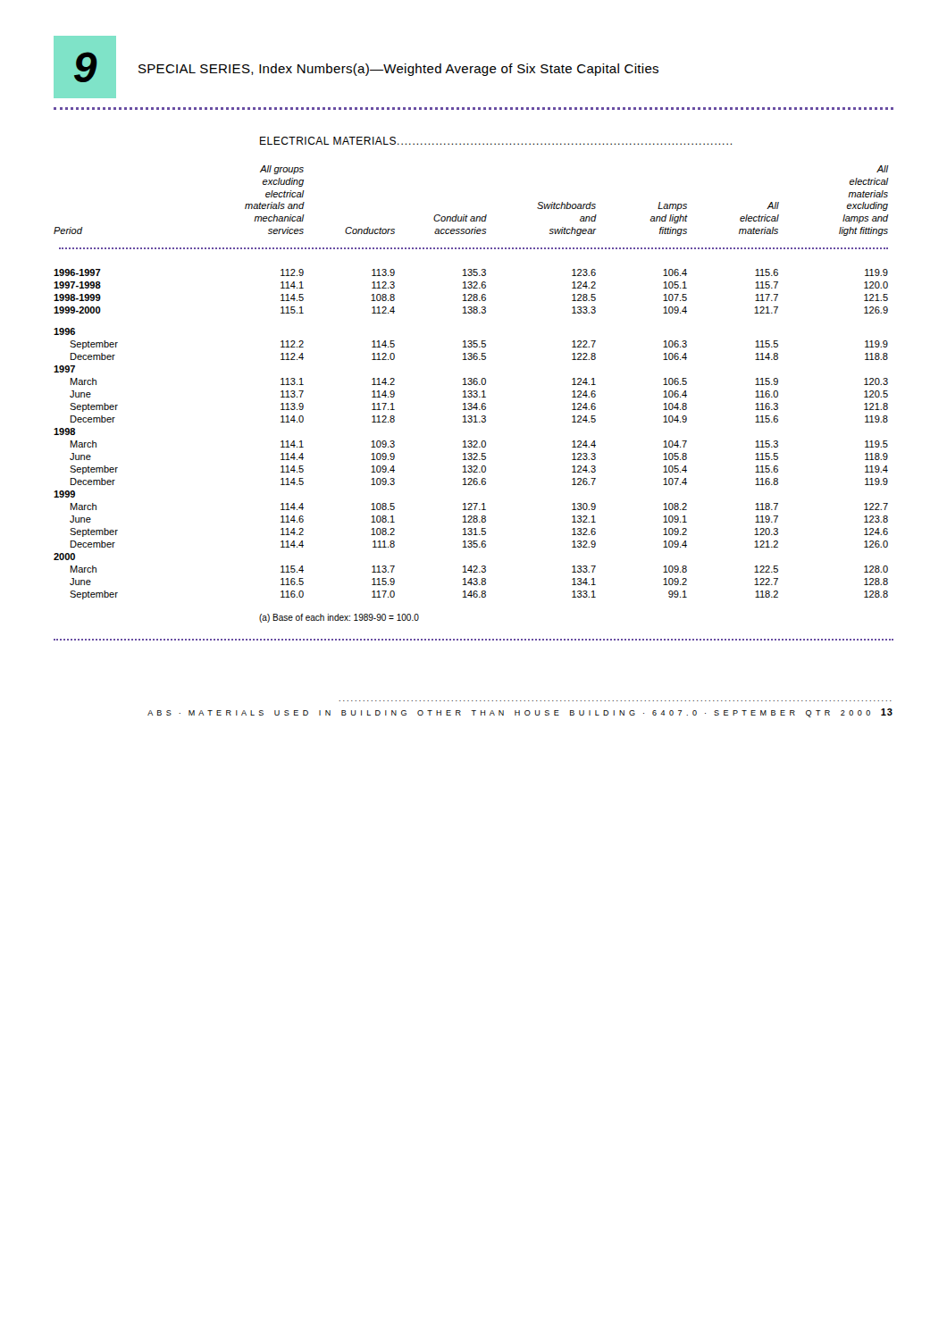9
SPECIAL SERIES, Index Numbers(a)—Weighted Average of Six State Capital Cities
ELECTRICAL MATERIALS.......................................................................................
| Period | All groups excluding electrical materials and mechanical services | Conductors | Conduit and accessories | Switchboards and switchgear | Lamps and light fittings | All electrical materials | All electrical materials excluding lamps and light fittings |
| --- | --- | --- | --- | --- | --- | --- | --- |
| 1996-1997 | 112.9 | 113.9 | 135.3 | 123.6 | 106.4 | 115.6 | 119.9 |
| 1997-1998 | 114.1 | 112.3 | 132.6 | 124.2 | 105.1 | 115.7 | 120.0 |
| 1998-1999 | 114.5 | 108.8 | 128.6 | 128.5 | 107.5 | 117.7 | 121.5 |
| 1999-2000 | 115.1 | 112.4 | 138.3 | 133.3 | 109.4 | 121.7 | 126.9 |
| 1996 | | | | | | | |
| September | 112.2 | 114.5 | 135.5 | 122.7 | 106.3 | 115.5 | 119.9 |
| December | 112.4 | 112.0 | 136.5 | 122.8 | 106.4 | 114.8 | 118.8 |
| 1997 | | | | | | | |
| March | 113.1 | 114.2 | 136.0 | 124.1 | 106.5 | 115.9 | 120.3 |
| June | 113.7 | 114.9 | 133.1 | 124.6 | 106.4 | 116.0 | 120.5 |
| September | 113.9 | 117.1 | 134.6 | 124.6 | 104.8 | 116.3 | 121.8 |
| December | 114.0 | 112.8 | 131.3 | 124.5 | 104.9 | 115.6 | 119.8 |
| 1998 | | | | | | | |
| March | 114.1 | 109.3 | 132.0 | 124.4 | 104.7 | 115.3 | 119.5 |
| June | 114.4 | 109.9 | 132.5 | 123.3 | 105.8 | 115.5 | 118.9 |
| September | 114.5 | 109.4 | 132.0 | 124.3 | 105.4 | 115.6 | 119.4 |
| December | 114.5 | 109.3 | 126.6 | 126.7 | 107.4 | 116.8 | 119.9 |
| 1999 | | | | | | | |
| March | 114.4 | 108.5 | 127.1 | 130.9 | 108.2 | 118.7 | 122.7 |
| June | 114.6 | 108.1 | 128.8 | 132.1 | 109.1 | 119.7 | 123.8 |
| September | 114.2 | 108.2 | 131.5 | 132.6 | 109.2 | 120.3 | 124.6 |
| December | 114.4 | 111.8 | 135.6 | 132.9 | 109.4 | 121.2 | 126.0 |
| 2000 | | | | | | | |
| March | 115.4 | 113.7 | 142.3 | 133.7 | 109.8 | 122.5 | 128.0 |
| June | 116.5 | 115.9 | 143.8 | 134.1 | 109.2 | 122.7 | 128.8 |
| September | 116.0 | 117.0 | 146.8 | 133.1 | 99.1 | 118.2 | 128.8 |
(a) Base of each index: 1989-90 = 100.0
.......................................................................................................................................... A B S · M A T E R I A L S U S E D I N B U I L D I N G O T H E R T H A N H O U S E B U I L D I N G · 6 4 0 7 . 0 · S E P T E M B E R Q T R 2 0 0 0 13